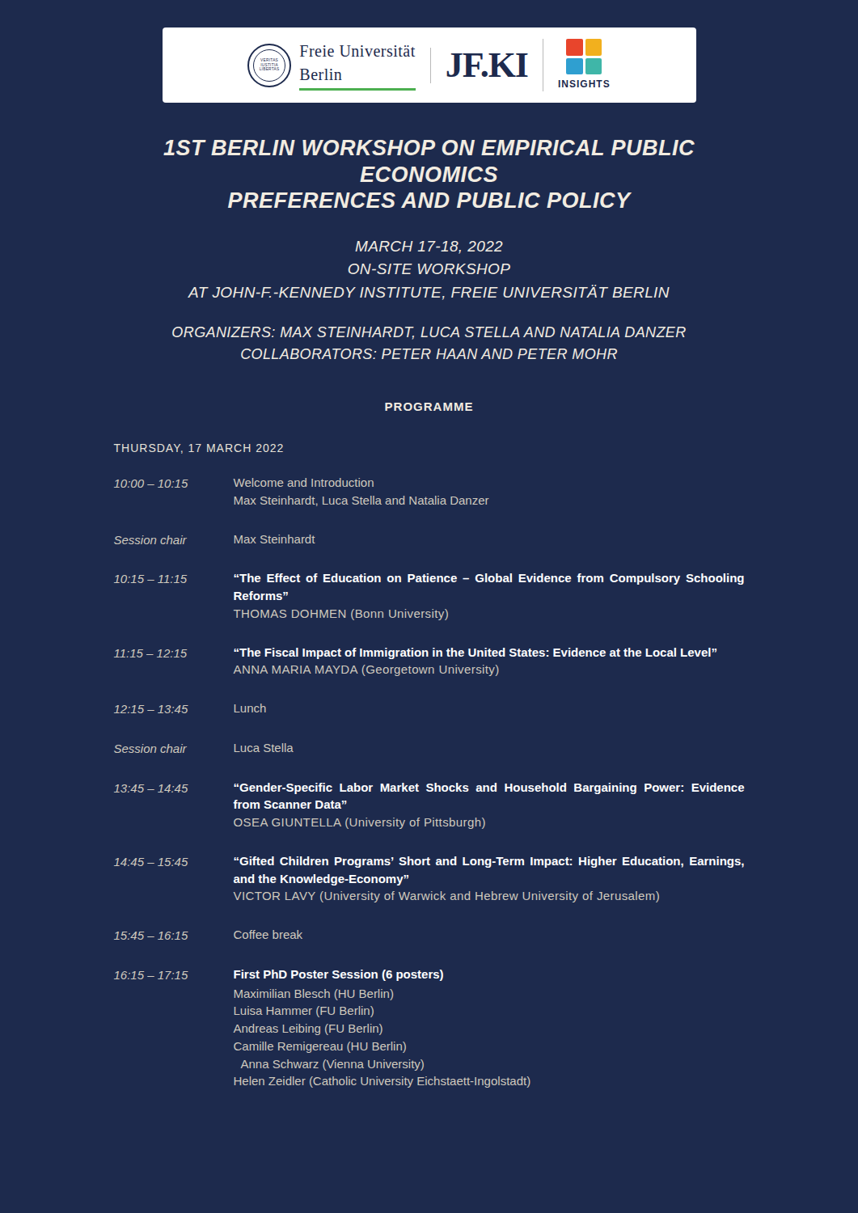VERITAS
IUSTITIA
LIBERTAS
Freie Universität Berlin
JF. KI
INSIGHTS
1st Berlin Workshop on Empirical Public Economics
Preferences and Public Policy
March 17-18, 2022
On-site Workshop
at John-F.-Kennedy Institute, Freie Universität Berlin
Organizers: Max Steinhardt, Luca Stella and Natalia Danzer
Collaborators: Peter Haan and Peter Mohr
Programme
Thursday, 17 March 2022
10:00 – 10:15
Welcome and Introduction
Max Steinhardt, Luca Stella and Natalia Danzer
Session chair
Max Steinhardt
10:15 – 11:15
“The Effect of Education on Patience – Global Evidence from Compulsory Schooling Reforms” THOMAS DOHMEN (Bonn University)
11:15 – 12:15
“The Fiscal Impact of Immigration in the United States: Evidence at the Local Level” ANNA MARIA MAYDA (Georgetown University)
12:15 – 13:45
Lunch
Session chair
Luca Stella
13:45 – 14:45
“Gender-Specific Labor Market Shocks and Household Bargaining Power: Evidence from Scanner Data” OSEA GIUNTELLA (University of Pittsburgh)
14:45 – 15:45
“Gifted Children Programs’ Short and Long-Term Impact: Higher Education, Earnings, and the Knowledge-Economy” VICTOR LAVY (University of Warwick and Hebrew University of Jerusalem)
15:45 – 16:15
Coffee break
16:15 – 17:15
First PhD Poster Session (6 posters)
Maximilian Blesch (HU Berlin)
Luisa Hammer (FU Berlin)
Andreas Leibing (FU Berlin)
Camille Remigereau (HU Berlin)
Anna Schwarz (Vienna University)
Helen Zeidler (Catholic University Eichstaett-Ingolstadt)